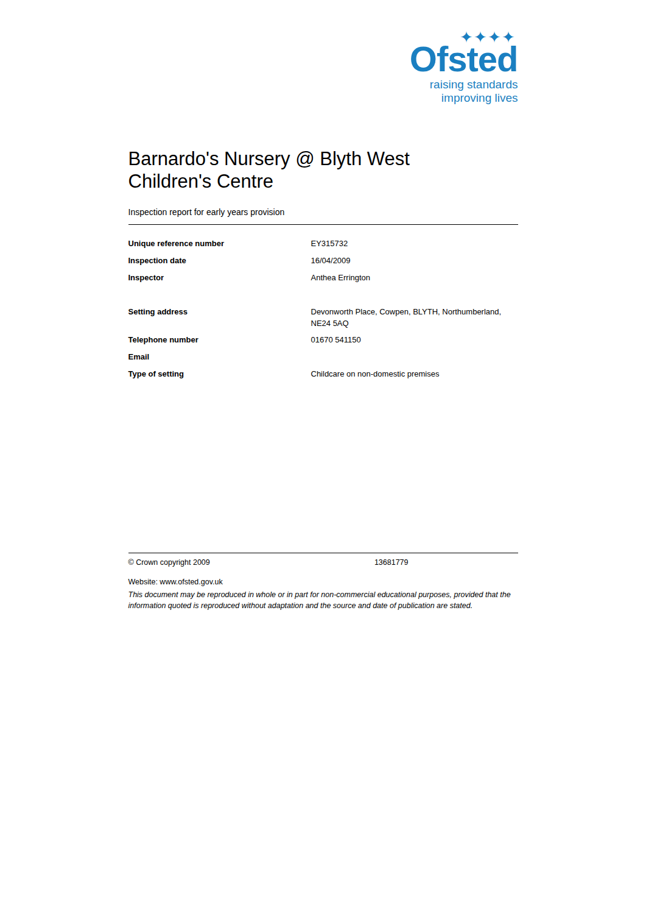✦✦✦✦ Ofsted raising standards
improving lives
Barnardo's Nursery @ Blyth West
Children's Centre
Inspection report for early years provision
| Unique reference number | EY315732 |
| Inspection date | 16/04/2009 |
| Inspector | Anthea Errington |
| Setting address | Devonworth Place, Cowpen, BLYTH, Northumberland, NE24 5AQ |
| Telephone number | 01670 541150 |
| Email | |
| Type of setting | Childcare on non-domestic premises |
© Crown copyright 2009 13681779
Website: www.ofsted.gov.uk
This document may be reproduced in whole or in part for non-commercial educational purposes, provided that the information quoted is reproduced without adaptation and the source and date of publication are stated.